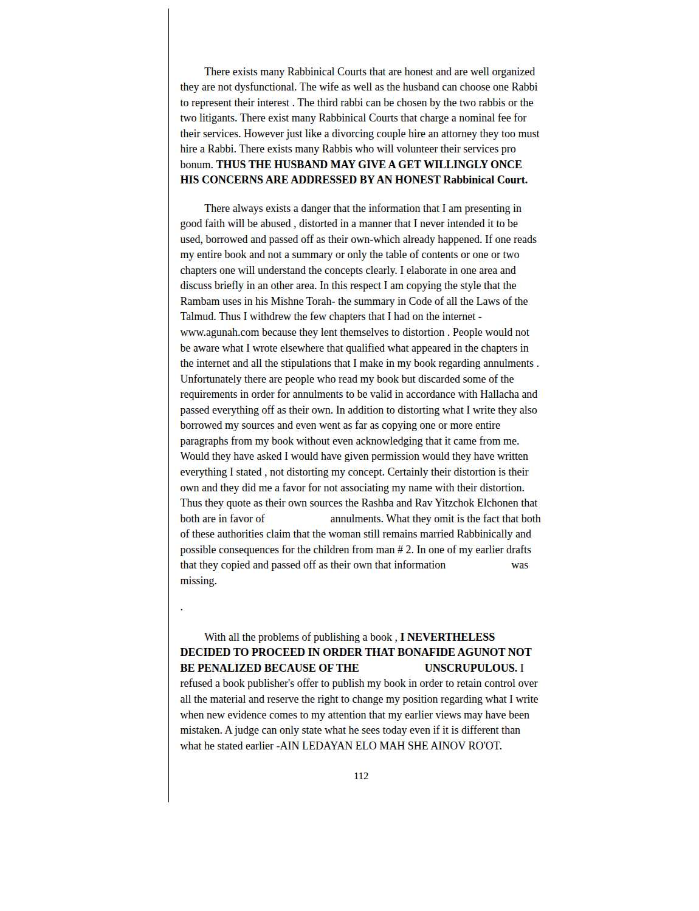There exists many Rabbinical Courts that are honest and are well organized they are not dysfunctional. The wife as well as the husband can choose one Rabbi to represent their interest . The third rabbi can be chosen by the two rabbis or the two litigants. There exist many Rabbinical Courts that charge a nominal fee for their services. However just like a divorcing couple hire an attorney they too must hire a Rabbi. There exists many Rabbis who will volunteer their services pro bonum. THUS THE HUSBAND MAY GIVE A GET WILLINGLY ONCE HIS CONCERNS ARE ADDRESSED BY AN HONEST Rabbinical Court.
There always exists a danger that the information that I am presenting in good faith will be abused , distorted in a manner that I never intended it to be used, borrowed and passed off as their own-which already happened. If one reads my entire book and not a summary or only the table of contents or one or two chapters one will understand the concepts clearly. I elaborate in one area and discuss briefly in an other area. In this respect I am copying the style that the Rambam uses in his Mishne Torah- the summary in Code of all the Laws of the Talmud. Thus I withdrew the few chapters that I had on the internet -www.agunah.com because they lent themselves to distortion . People would not be aware what I wrote elsewhere that qualified what appeared in the chapters in the internet and all the stipulations that I make in my book regarding annulments . Unfortunately there are people who read my book but discarded some of the requirements in order for annulments to be valid in accordance with Hallacha and passed everything off as their own. In addition to distorting what I write they also borrowed my sources and even went as far as copying one or more entire paragraphs from my book without even acknowledging that it came from me. Would they have asked I would have given permission would they have written everything I stated , not distorting my concept. Certainly their distortion is their own and they did me a favor for not associating my name with their distortion. Thus they quote as their own sources the Rashba and Rav Yitzchok Elchonen that both are in favor of annulments. What they omit is the fact that both of these authorities claim that the woman still remains married Rabbinically and possible consequences for the children from man # 2. In one of my earlier drafts that they copied and passed off as their own that information was missing.
.
With all the problems of publishing a book , I NEVERTHELESS DECIDED TO PROCEED IN ORDER THAT BONAFIDE AGUNOT NOT BE PENALIZED BECAUSE OF THE UNSCRUPULOUS. I refused a book publisher's offer to publish my book in order to retain control over all the material and reserve the right to change my position regarding what I write when new evidence comes to my attention that my earlier views may have been mistaken. A judge can only state what he sees today even if it is different than what he stated earlier -AIN LEDAYAN ELO MAH SHE AINOV RO'OT.
112